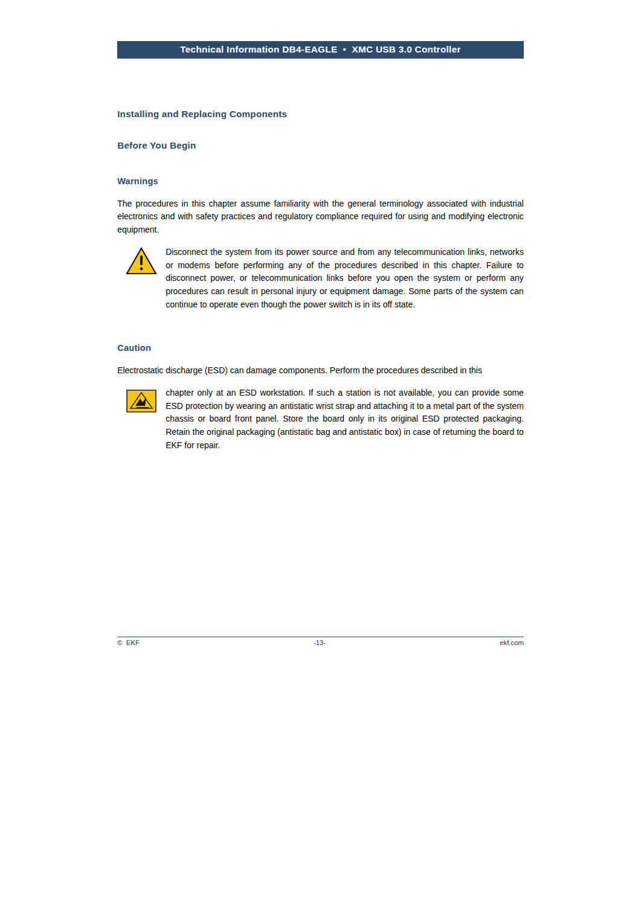Technical Information DB4-EAGLE • XMC USB 3.0 Controller
Installing and Replacing Components
Before You Begin
Warnings
The procedures in this chapter assume familiarity with the general terminology associated with industrial electronics and with safety practices and regulatory compliance required for using and modifying electronic equipment.
Disconnect the system from its power source and from any telecommunication links, networks or modems before performing any of the procedures described in this chapter. Failure to disconnect power, or telecommunication links before you open the system or perform any procedures can result in personal injury or equipment damage. Some parts of the system can continue to operate even though the power switch is in its off state.
Caution
Electrostatic discharge (ESD) can damage components. Perform the procedures described in this
chapter only at an ESD workstation. If such a station is not available, you can provide some ESD protection by wearing an antistatic wrist strap and attaching it to a metal part of the system chassis or board front panel. Store the board only in its original ESD protected packaging. Retain the original packaging (antistatic bag and antistatic box) in case of returning the board to EKF for repair.
© EKF
-13-
ekf.com